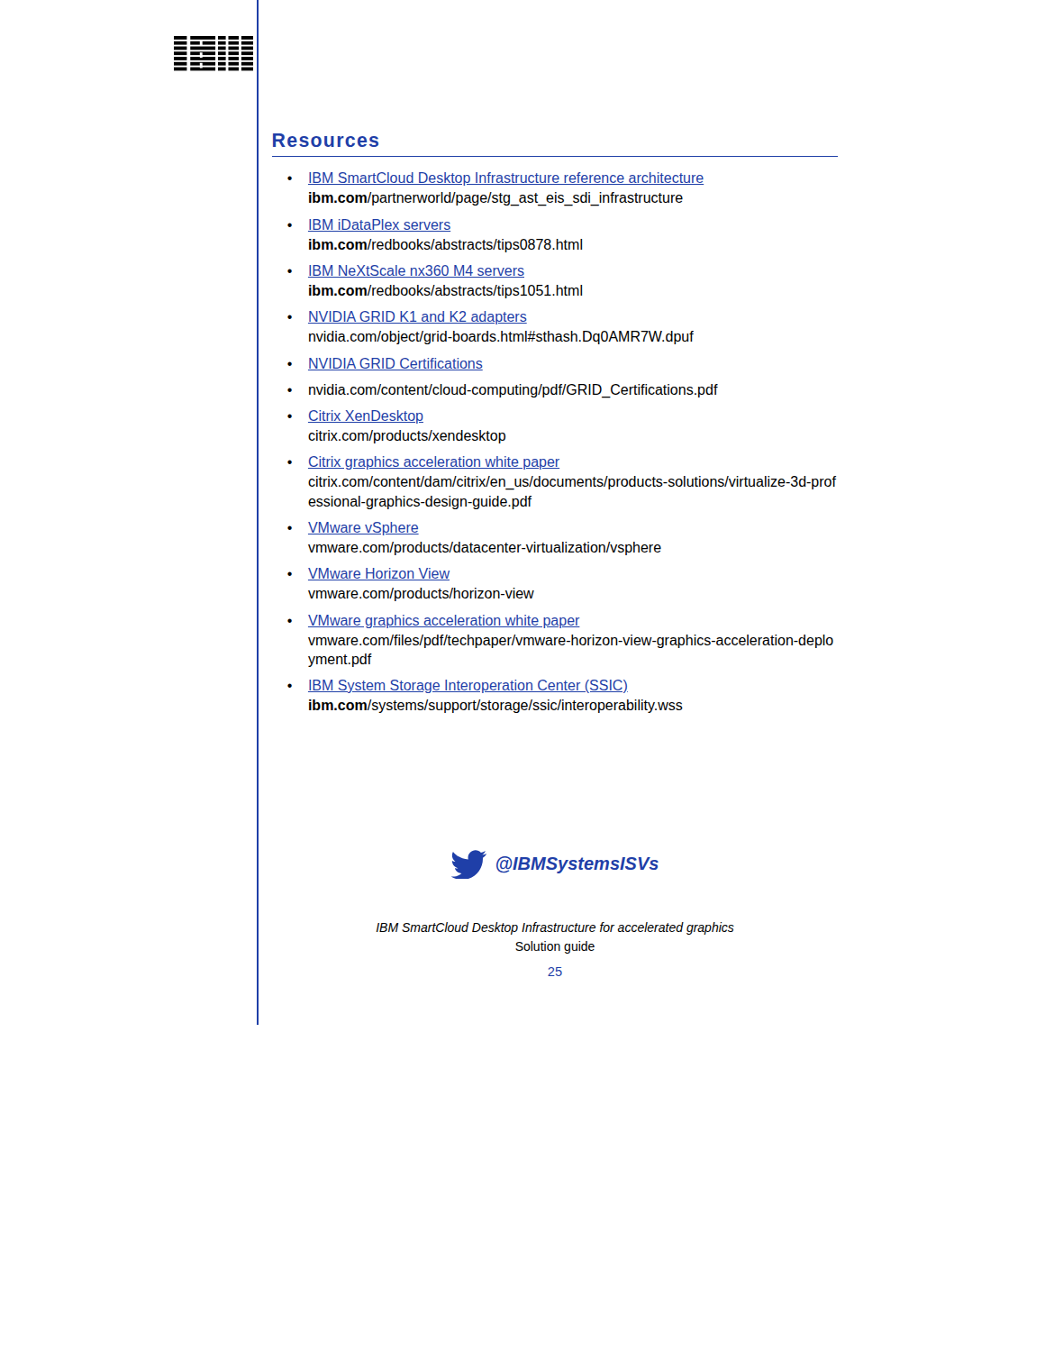Resources
IBM SmartCloud Desktop Infrastructure reference architecture ibm.com/partnerworld/page/stg_ast_eis_sdi_infrastructure
IBM iDataPlex servers ibm.com/redbooks/abstracts/tips0878.html
IBM NeXtScale nx360 M4 servers ibm.com/redbooks/abstracts/tips1051.html
NVIDIA GRID K1 and K2 adapters nvidia.com/object/grid-boards.html#sthash.Dq0AMR7W.dpuf
NVIDIA GRID Certifications
nvidia.com/content/cloud-computing/pdf/GRID_Certifications.pdf
Citrix XenDesktop citrix.com/products/xendesktop
Citrix graphics acceleration white paper citrix.com/content/dam/citrix/en_us/documents/products-solutions/virtualize-3d-professional-graphics-design-guide.pdf
VMware vSphere vmware.com/products/datacenter-virtualization/vsphere
VMware Horizon View vmware.com/products/horizon-view
VMware graphics acceleration white paper vmware.com/files/pdf/techpaper/vmware-horizon-view-graphics-acceleration-deployment.pdf
IBM System Storage Interoperation Center (SSIC) ibm.com/systems/support/storage/ssic/interoperability.wss
@IBMSystemsISVs
IBM SmartCloud Desktop Infrastructure for accelerated graphics
Solution guide
25